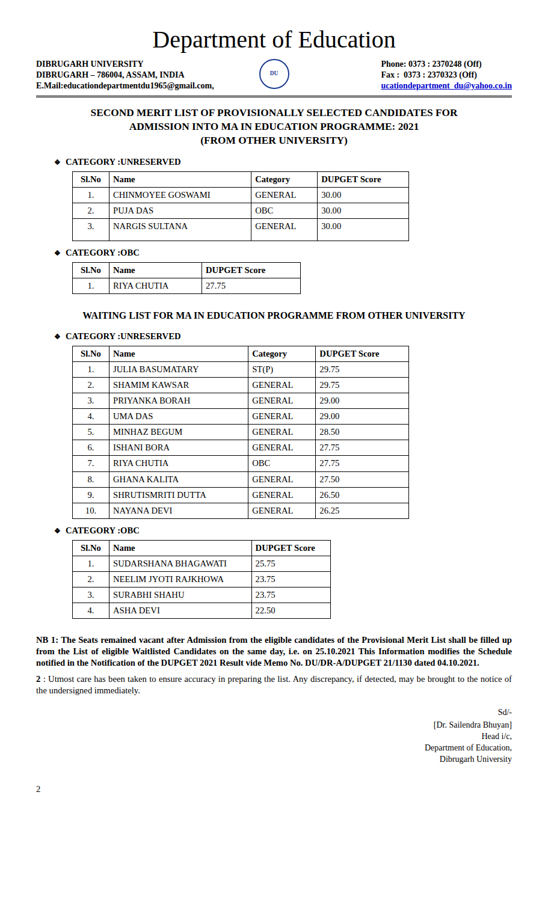Department of Education
DIBRUGARH UNIVERSITY
DIBRUGARH – 786004, ASSAM, INDIA
E.Mail:educationdepartmentdu1965@gmail.com,
DU
Phone: 0373 : 2370248 (Off)
Fax : 0373 : 2370323 (Off)
ucationdepartment_du@yahoo.co.in
Second Merit List of Provisionally Selected Candidates for
Admission into MA in Education Programme: 2021
(From Other University)
CATEGORY :UNRESERVED
| Sl.No | Name | Category | DUPGET Score |
| --- | --- | --- | --- |
| 1. | CHINMOYEE GOSWAMI | GENERAL | 30.00 |
| 2. | PUJA DAS | OBC | 30.00 |
| 3. | NARGIS SULTANA | GENERAL | 30.00 |
CATEGORY :OBC
| Sl.No | Name | DUPGET Score |
| --- | --- | --- |
| 1. | RIYA CHUTIA | 27.75 |
Waiting List for MA in Education Programme from Other University
CATEGORY :UNRESERVED
| Sl.No | Name | Category | DUPGET Score |
| --- | --- | --- | --- |
| 1. | JULIA BASUMATARY | ST(P) | 29.75 |
| 2. | SHAMIM KAWSAR | GENERAL | 29.75 |
| 3. | PRIYANKA BORAH | GENERAL | 29.00 |
| 4. | UMA DAS | GENERAL | 29.00 |
| 5. | MINHAZ BEGUM | GENERAL | 28.50 |
| 6. | ISHANI BORA | GENERAL | 27.75 |
| 7. | RIYA CHUTIA | OBC | 27.75 |
| 8. | GHANA KALITA | GENERAL | 27.50 |
| 9. | SHRUTISMRITI DUTTA | GENERAL | 26.50 |
| 10. | NAYANA DEVI | GENERAL | 26.25 |
CATEGORY :OBC
| Sl.No | Name | DUPGET Score |
| --- | --- | --- |
| 1. | SUDARSHANA BHAGAWATI | 25.75 |
| 2. | NEELIM JYOTI RAJKHOWA | 23.75 |
| 3. | SURABHI SHAHU | 23.75 |
| 4. | ASHA DEVI | 22.50 |
NB 1: The Seats remained vacant after Admission from the eligible candidates of the Provisional Merit List shall be filled up from the List of eligible Waitlisted Candidates on the same day, i.e. on 25.10.2021 This Information modifies the Schedule notified in the Notification of the DUPGET 2021 Result vide Memo No. DU/DR-A/DUPGET 21/1130 dated 04.10.2021.
2 : Utmost care has been taken to ensure accuracy in preparing the list. Any discrepancy, if detected, may be brought to the notice of the undersigned immediately.
Sd/-
[Dr. Sailendra Bhuyan]
Head i/c,
Department of Education,
Dibrugarh University
2